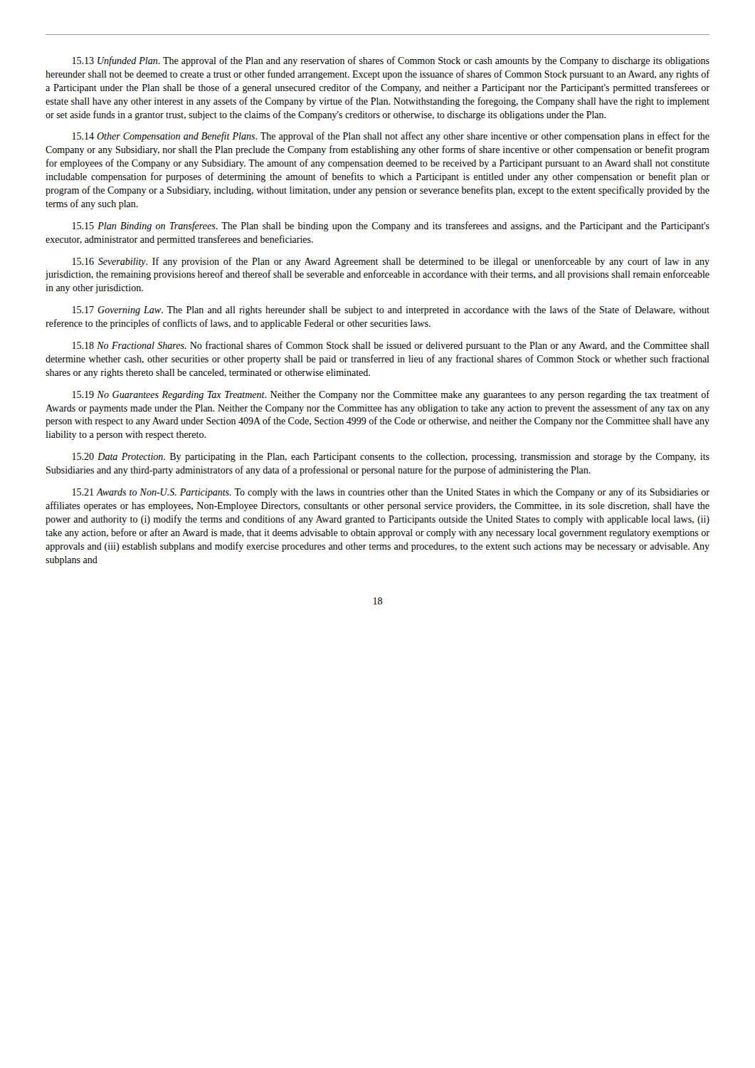15.13 Unfunded Plan. The approval of the Plan and any reservation of shares of Common Stock or cash amounts by the Company to discharge its obligations hereunder shall not be deemed to create a trust or other funded arrangement. Except upon the issuance of shares of Common Stock pursuant to an Award, any rights of a Participant under the Plan shall be those of a general unsecured creditor of the Company, and neither a Participant nor the Participant's permitted transferees or estate shall have any other interest in any assets of the Company by virtue of the Plan. Notwithstanding the foregoing, the Company shall have the right to implement or set aside funds in a grantor trust, subject to the claims of the Company's creditors or otherwise, to discharge its obligations under the Plan.
15.14 Other Compensation and Benefit Plans. The approval of the Plan shall not affect any other share incentive or other compensation plans in effect for the Company or any Subsidiary, nor shall the Plan preclude the Company from establishing any other forms of share incentive or other compensation or benefit program for employees of the Company or any Subsidiary. The amount of any compensation deemed to be received by a Participant pursuant to an Award shall not constitute includable compensation for purposes of determining the amount of benefits to which a Participant is entitled under any other compensation or benefit plan or program of the Company or a Subsidiary, including, without limitation, under any pension or severance benefits plan, except to the extent specifically provided by the terms of any such plan.
15.15 Plan Binding on Transferees. The Plan shall be binding upon the Company and its transferees and assigns, and the Participant and the Participant's executor, administrator and permitted transferees and beneficiaries.
15.16 Severability. If any provision of the Plan or any Award Agreement shall be determined to be illegal or unenforceable by any court of law in any jurisdiction, the remaining provisions hereof and thereof shall be severable and enforceable in accordance with their terms, and all provisions shall remain enforceable in any other jurisdiction.
15.17 Governing Law. The Plan and all rights hereunder shall be subject to and interpreted in accordance with the laws of the State of Delaware, without reference to the principles of conflicts of laws, and to applicable Federal or other securities laws.
15.18 No Fractional Shares. No fractional shares of Common Stock shall be issued or delivered pursuant to the Plan or any Award, and the Committee shall determine whether cash, other securities or other property shall be paid or transferred in lieu of any fractional shares of Common Stock or whether such fractional shares or any rights thereto shall be canceled, terminated or otherwise eliminated.
15.19 No Guarantees Regarding Tax Treatment. Neither the Company nor the Committee make any guarantees to any person regarding the tax treatment of Awards or payments made under the Plan. Neither the Company nor the Committee has any obligation to take any action to prevent the assessment of any tax on any person with respect to any Award under Section 409A of the Code, Section 4999 of the Code or otherwise, and neither the Company nor the Committee shall have any liability to a person with respect thereto.
15.20 Data Protection. By participating in the Plan, each Participant consents to the collection, processing, transmission and storage by the Company, its Subsidiaries and any third-party administrators of any data of a professional or personal nature for the purpose of administering the Plan.
15.21 Awards to Non-U.S. Participants. To comply with the laws in countries other than the United States in which the Company or any of its Subsidiaries or affiliates operates or has employees, Non-Employee Directors, consultants or other personal service providers, the Committee, in its sole discretion, shall have the power and authority to (i) modify the terms and conditions of any Award granted to Participants outside the United States to comply with applicable local laws, (ii) take any action, before or after an Award is made, that it deems advisable to obtain approval or comply with any necessary local government regulatory exemptions or approvals and (iii) establish subplans and modify exercise procedures and other terms and procedures, to the extent such actions may be necessary or advisable. Any subplans and
18